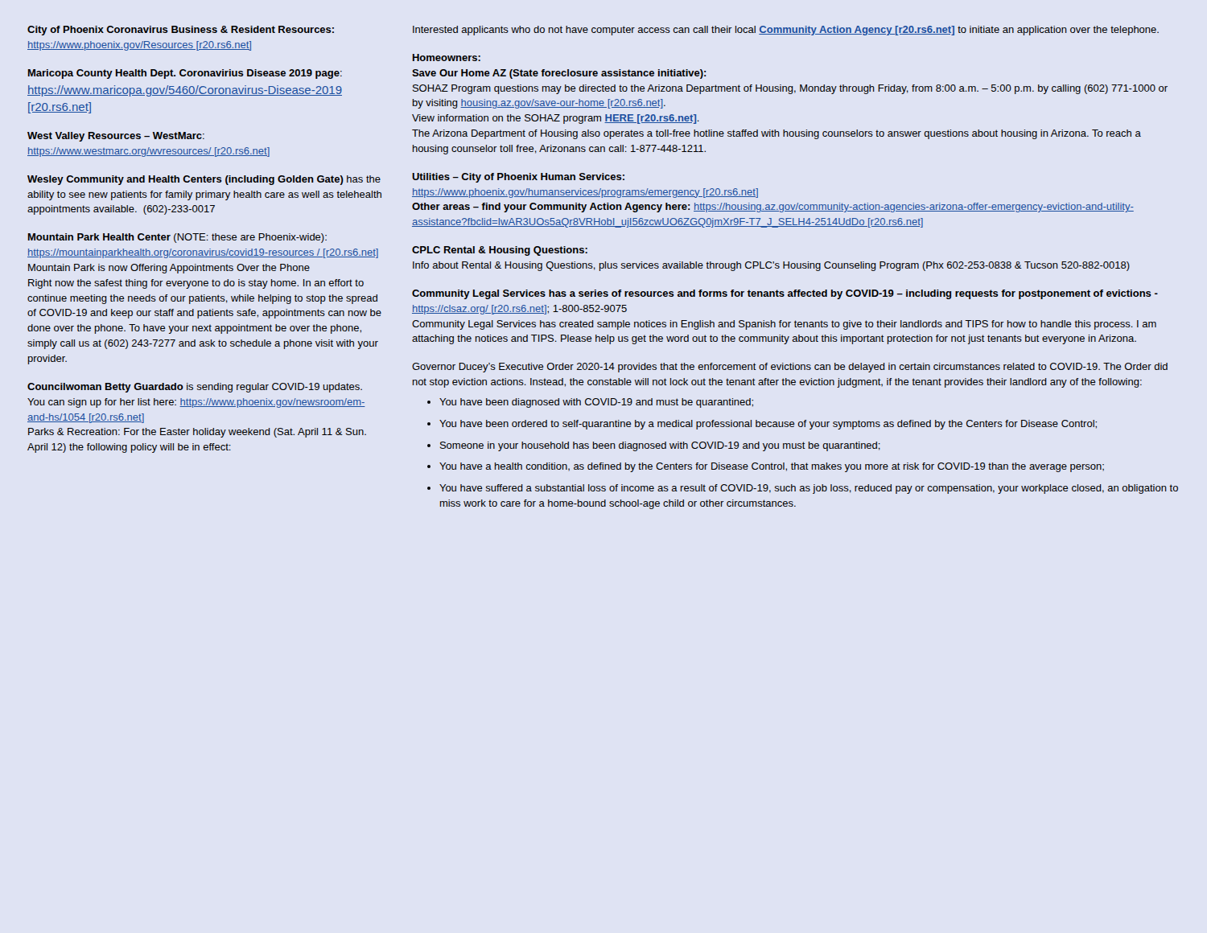City of Phoenix Coronavirus Business & Resident Resources:
https://www.phoenix.gov/Resources [r20.rs6.net]
Maricopa County Health Dept. Coronavirius Disease 2019 page:
https://www.maricopa.gov/5460/Coronavirus-Disease-2019 [r20.rs6.net]
West Valley Resources – WestMarc:
https://www.westmarc.org/wvresources/ [r20.rs6.net]
Wesley Community and Health Centers (including Golden Gate) has the ability to see new patients for family primary health care as well as telehealth appointments available. (602)-233-0017
Mountain Park Health Center (NOTE: these are Phoenix-wide):
https://mountainparkhealth.org/coronavirus/covid19-resources / [r20.rs6.net]
Mountain Park is now Offering Appointments Over the Phone
Right now the safest thing for everyone to do is stay home. In an effort to continue meeting the needs of our patients, while helping to stop the spread of COVID-19 and keep our staff and patients safe, appointments can now be done over the phone. To have your next appointment be over the phone, simply call us at (602) 243-7277 and ask to schedule a phone visit with your provider.
Councilwoman Betty Guardado is sending regular COVID-19 updates.
You can sign up for her list here: https://www.phoenix.gov/newsroom/em-and-hs/1054 [r20.rs6.net]
Parks & Recreation: For the Easter holiday weekend (Sat. April 11 & Sun. April 12) the following policy will be in effect:
Interested applicants who do not have computer access can call their local Community Action Agency [r20.rs6.net] to initiate an application over the telephone.
Homeowners:
Save Our Home AZ (State foreclosure assistance initiative):
SOHAZ Program questions may be directed to the Arizona Department of Housing, Monday through Friday, from 8:00 a.m. – 5:00 p.m. by calling (602) 771-1000 or by visiting housing.az.gov/save-our-home [r20.rs6.net].
View information on the SOHAZ program HERE [r20.rs6.net].
The Arizona Department of Housing also operates a toll-free hotline staffed with housing counselors to answer questions about housing in Arizona. To reach a housing counselor toll free, Arizonans can call: 1-877-448-1211.
Utilities – City of Phoenix Human Services:
https://www.phoenix.gov/humanservices/programs/emergency [r20.rs6.net]
Other areas – find your Community Action Agency here: https://housing.az.gov/community-action-agencies-arizona-offer-emergency-eviction-and-utility-assistance?fbclid=IwAR3UOs5aQr8VRHobI_ujI56zcwUO6ZGQ0jmXr9F-T7_J_SELH4-2514UdDo [r20.rs6.net]
CPLC Rental & Housing Questions:
Info about Rental & Housing Questions, plus services available through CPLC's Housing Counseling Program (Phx 602-253-0838 & Tucson 520-882-0018)
Community Legal Services has a series of resources and forms for tenants affected by COVID-19 – including requests for postponement of evictions -
https://clsaz.org/ [r20.rs6.net]; 1-800-852-9075
Community Legal Services has created sample notices in English and Spanish for tenants to give to their landlords and TIPS for how to handle this process. I am attaching the notices and TIPS. Please help us get the word out to the community about this important protection for not just tenants but everyone in Arizona.
Governor Ducey’s Executive Order 2020-14 provides that the enforcement of evictions can be delayed in certain circumstances related to COVID-19. The Order did not stop eviction actions. Instead, the constable will not lock out the tenant after the eviction judgment, if the tenant provides their landlord any of the following:
You have been diagnosed with COVID-19 and must be quarantined;
You have been ordered to self-quarantine by a medical professional because of your symptoms as defined by the Centers for Disease Control;
Someone in your household has been diagnosed with COVID-19 and you must be quarantined;
You have a health condition, as defined by the Centers for Disease Control, that makes you more at risk for COVID-19 than the average person;
You have suffered a substantial loss of income as a result of COVID-19, such as job loss, reduced pay or compensation, your workplace closed, an obligation to miss work to care for a home-bound school-age child or other circumstances.